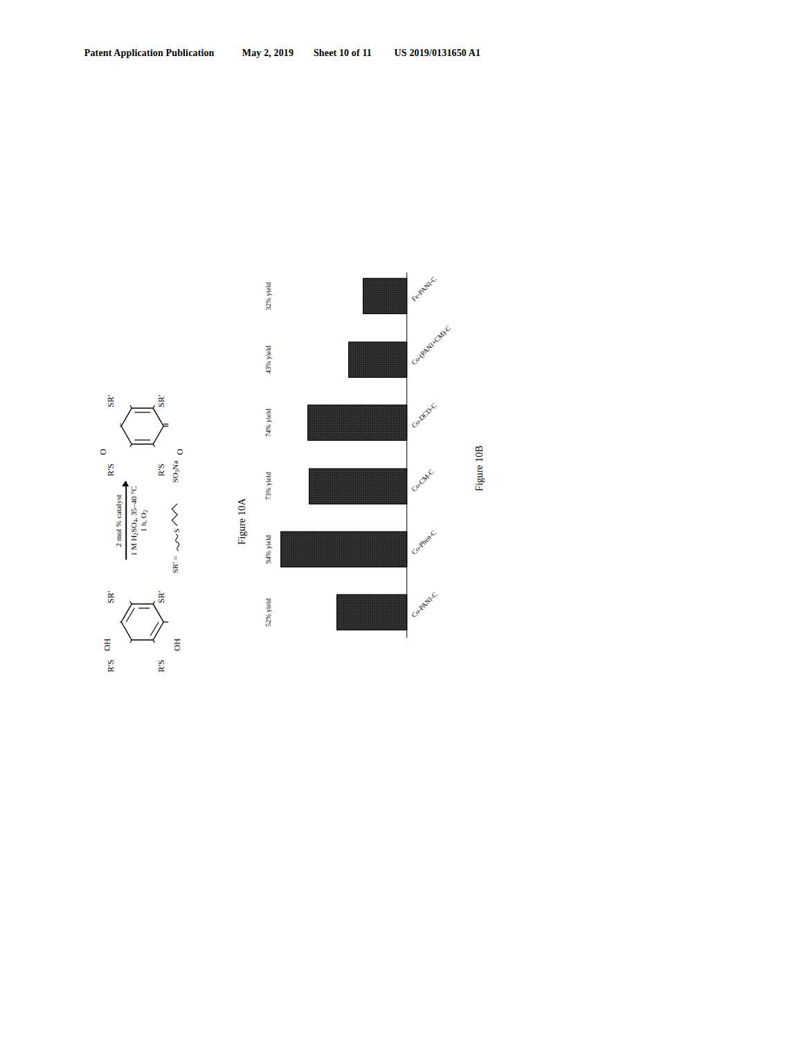Patent Application Publication May 2, 2019 Sheet 10 of 11 US 2019/0131650 A1
OH
SR′
SR′
OH
R′S
R′S
2 mol % catalyst
1 M H2 SO4, 35–40 °C
1 h, O2
O
SR′
SR′
O
R′S
R′S
SR′ = S SO3 Na
Figure 10A
52% yield
94% yield
73% yield
74% yield
43% yield
32% yield
Co-PANI-C
Co-Phen-C
Co-CM-C
Co-DCD-C
Co-(PANI+CM)-C
Fe-PANI-C
Figure 10B